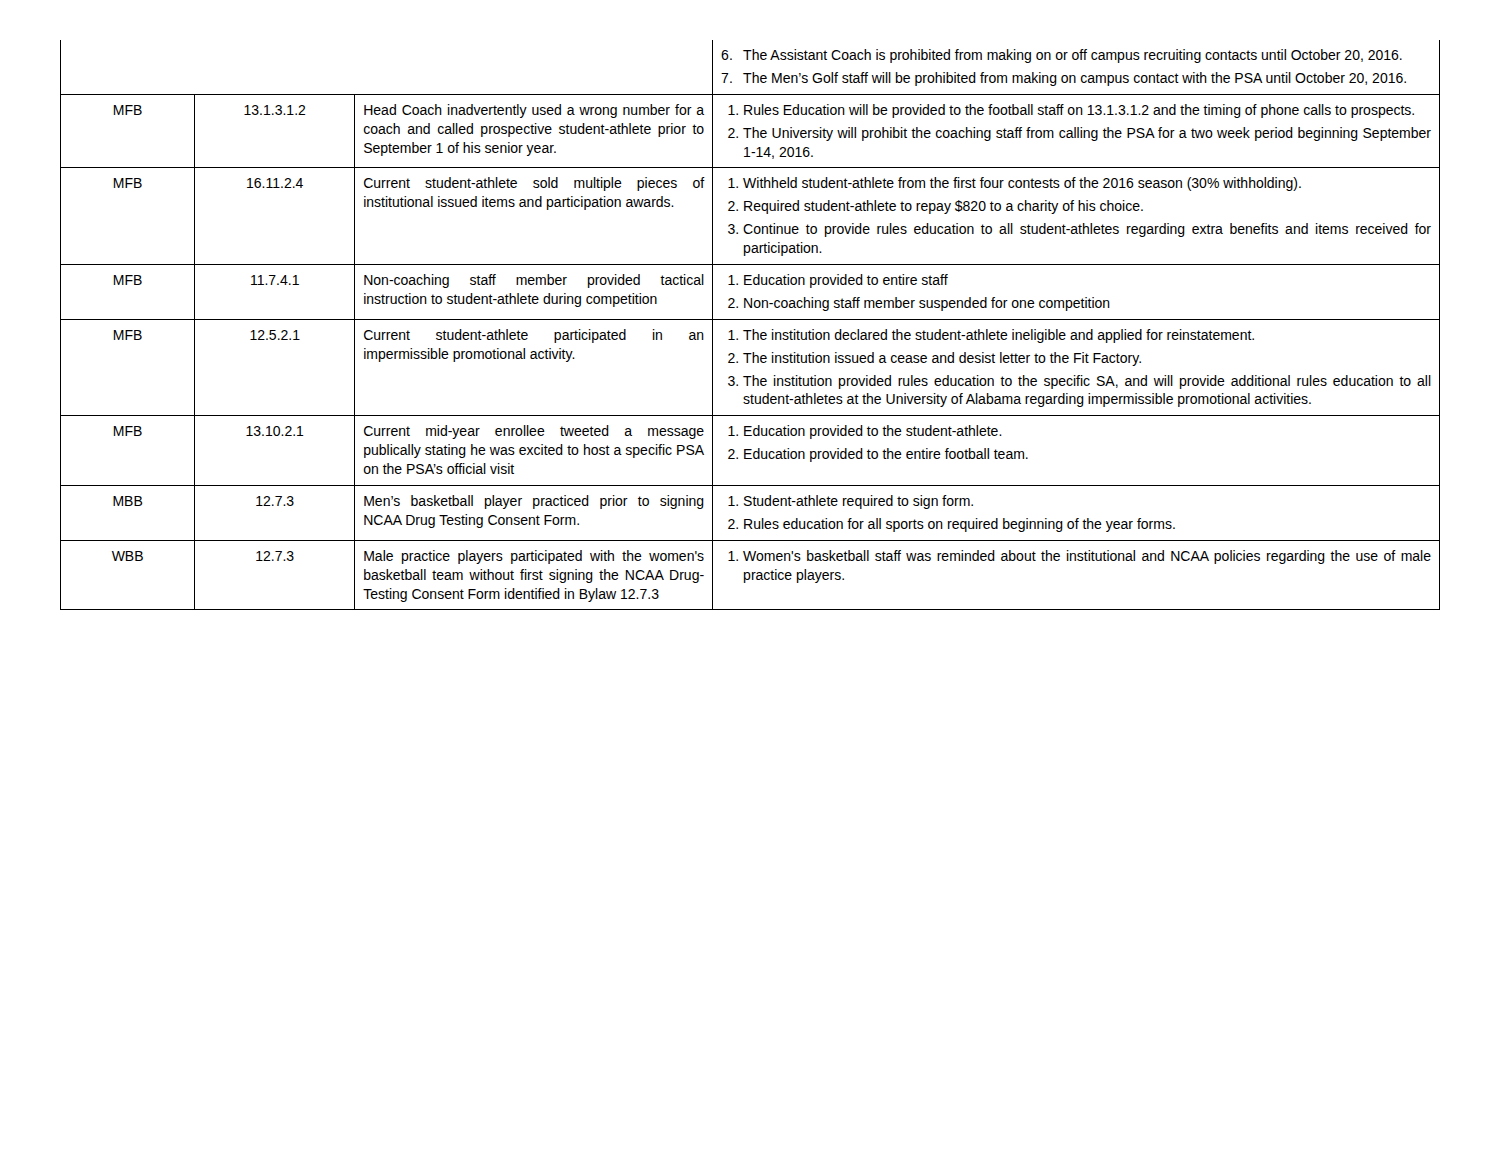| | | | The Assistant Coach is prohibited from making on or off campus recruiting contacts until October 20, 2016. The Men’s Golf staff will be prohibited from making on campus contact with the PSA until October 20, 2016. |
| MFB | 13.1.3.1.2 | Head Coach inadvertently used a wrong number for a coach and called prospective student-athlete prior to September 1 of his senior year. | Rules Education will be provided to the football staff on 13.1.3.1.2 and the timing of phone calls to prospects. The University will prohibit the coaching staff from calling the PSA for a two week period beginning September 1-14, 2016. |
| MFB | 16.11.2.4 | Current student-athlete sold multiple pieces of institutional issued items and participation awards. | Withheld student-athlete from the first four contests of the 2016 season (30% withholding). Required student-athlete to repay $820 to a charity of his choice. Continue to provide rules education to all student-athletes regarding extra benefits and items received for participation. |
| MFB | 11.7.4.1 | Non-coaching staff member provided tactical instruction to student-athlete during competition | Education provided to entire staff Non-coaching staff member suspended for one competition |
| MFB | 12.5.2.1 | Current student-athlete participated in an impermissible promotional activity. | The institution declared the student-athlete ineligible and applied for reinstatement. The institution issued a cease and desist letter to the Fit Factory. The institution provided rules education to the specific SA, and will provide additional rules education to all student-athletes at the University of Alabama regarding impermissible promotional activities. |
| MFB | 13.10.2.1 | Current mid-year enrollee tweeted a message publically stating he was excited to host a specific PSA on the PSA’s official visit | Education provided to the student-athlete. Education provided to the entire football team. |
| MBB | 12.7.3 | Men’s basketball player practiced prior to signing NCAA Drug Testing Consent Form. | Student-athlete required to sign form. Rules education for all sports on required beginning of the year forms. |
| WBB | 12.7.3 | Male practice players participated with the women's basketball team without first signing the NCAA Drug-Testing Consent Form identified in Bylaw 12.7.3 | Women's basketball staff was reminded about the institutional and NCAA policies regarding the use of male practice players. |